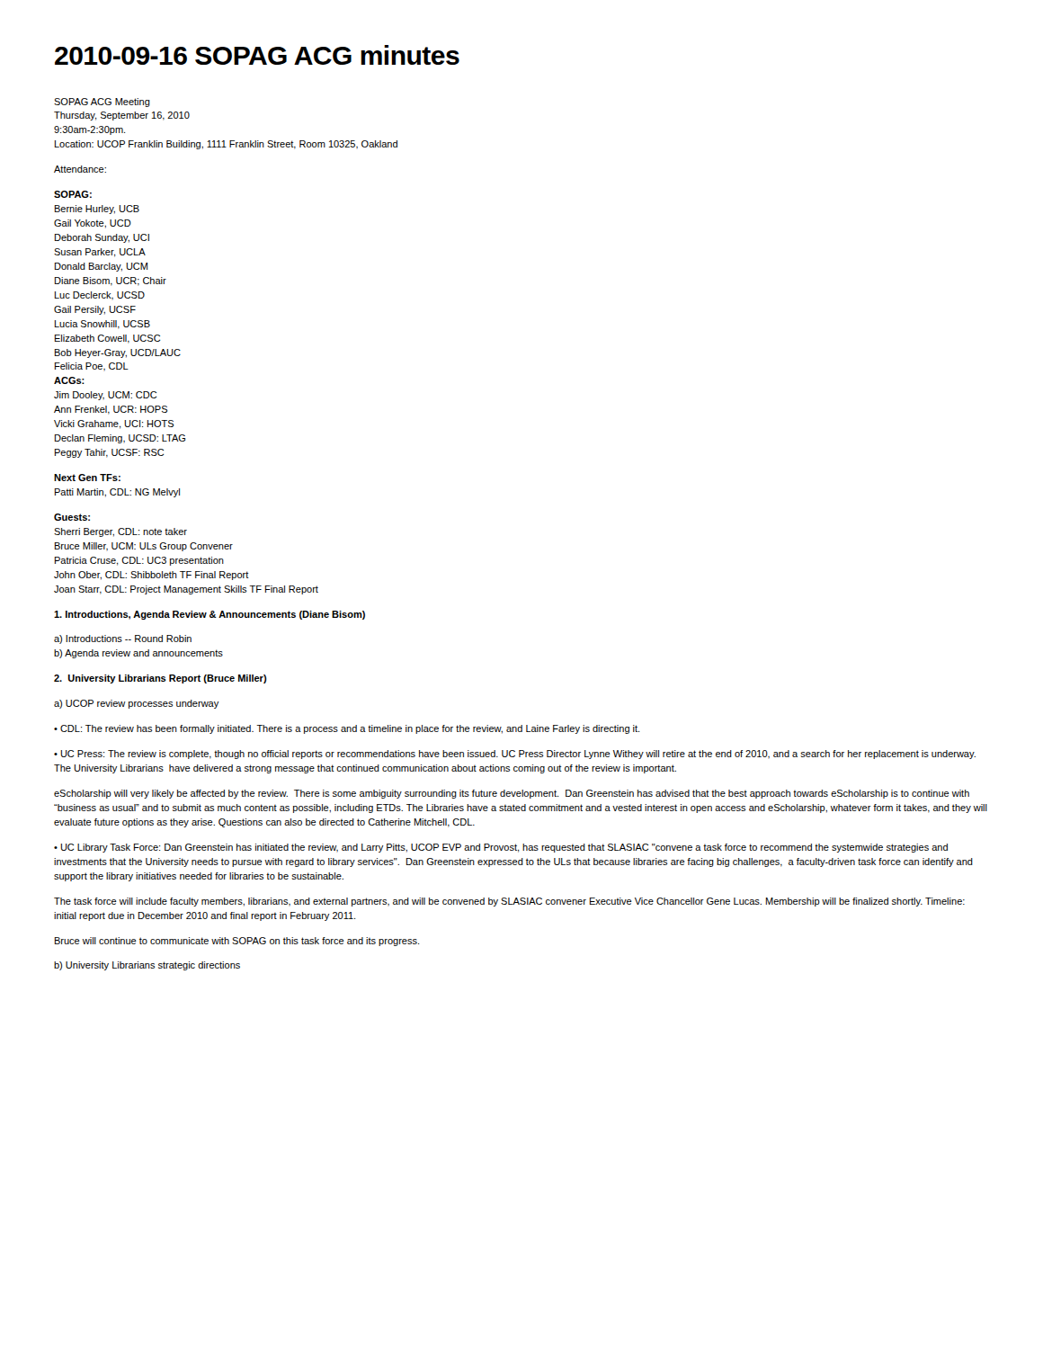2010-09-16 SOPAG ACG minutes
SOPAG ACG Meeting
Thursday, September 16, 2010
9:30am-2:30pm.
Location: UCOP Franklin Building, 1111 Franklin Street, Room 10325, Oakland
Attendance:
SOPAG:
Bernie Hurley, UCB
Gail Yokote, UCD
Deborah Sunday, UCI
Susan Parker, UCLA
Donald Barclay, UCM
Diane Bisom, UCR; Chair
Luc Declerck, UCSD
Gail Persily, UCSF
Lucia Snowhill, UCSB
Elizabeth Cowell, UCSC
Bob Heyer-Gray, UCD/LAUC
Felicia Poe, CDL
ACGs:
Jim Dooley, UCM: CDC
Ann Frenkel, UCR: HOPS
Vicki Grahame, UCI: HOTS
Declan Fleming, UCSD: LTAG
Peggy Tahir, UCSF: RSC
Next Gen TFs:
Patti Martin, CDL: NG Melvyl
Guests:
Sherri Berger, CDL: note taker
Bruce Miller, UCM: ULs Group Convener
Patricia Cruse, CDL: UC3 presentation
John Ober, CDL: Shibboleth TF Final Report
Joan Starr, CDL: Project Management Skills TF Final Report
1. Introductions, Agenda Review & Announcements (Diane Bisom)
a) Introductions -- Round Robin
b) Agenda review and announcements
2. University Librarians Report (Bruce Miller)
a) UCOP review processes underway
• CDL: The review has been formally initiated. There is a process and a timeline in place for the review, and Laine Farley is directing it.
• UC Press: The review is complete, though no official reports or recommendations have been issued. UC Press Director Lynne Withey will retire at the end of 2010, and a search for her replacement is underway. The University Librarians have delivered a strong message that continued communication about actions coming out of the review is important.
eScholarship will very likely be affected by the review. There is some ambiguity surrounding its future development. Dan Greenstein has advised that the best approach towards eScholarship is to continue with “business as usual” and to submit as much content as possible, including ETDs. The Libraries have a stated commitment and a vested interest in open access and eScholarship, whatever form it takes, and they will evaluate future options as they arise. Questions can also be directed to Catherine Mitchell, CDL.
• UC Library Task Force: Dan Greenstein has initiated the review, and Larry Pitts, UCOP EVP and Provost, has requested that SLASIAC "convene a task force to recommend the systemwide strategies and investments that the University needs to pursue with regard to library services". Dan Greenstein expressed to the ULs that because libraries are facing big challenges, a faculty-driven task force can identify and support the library initiatives needed for libraries to be sustainable.
The task force will include faculty members, librarians, and external partners, and will be convened by SLASIAC convener Executive Vice Chancellor Gene Lucas. Membership will be finalized shortly. Timeline: initial report due in December 2010 and final report in February 2011.
Bruce will continue to communicate with SOPAG on this task force and its progress.
b) University Librarians strategic directions